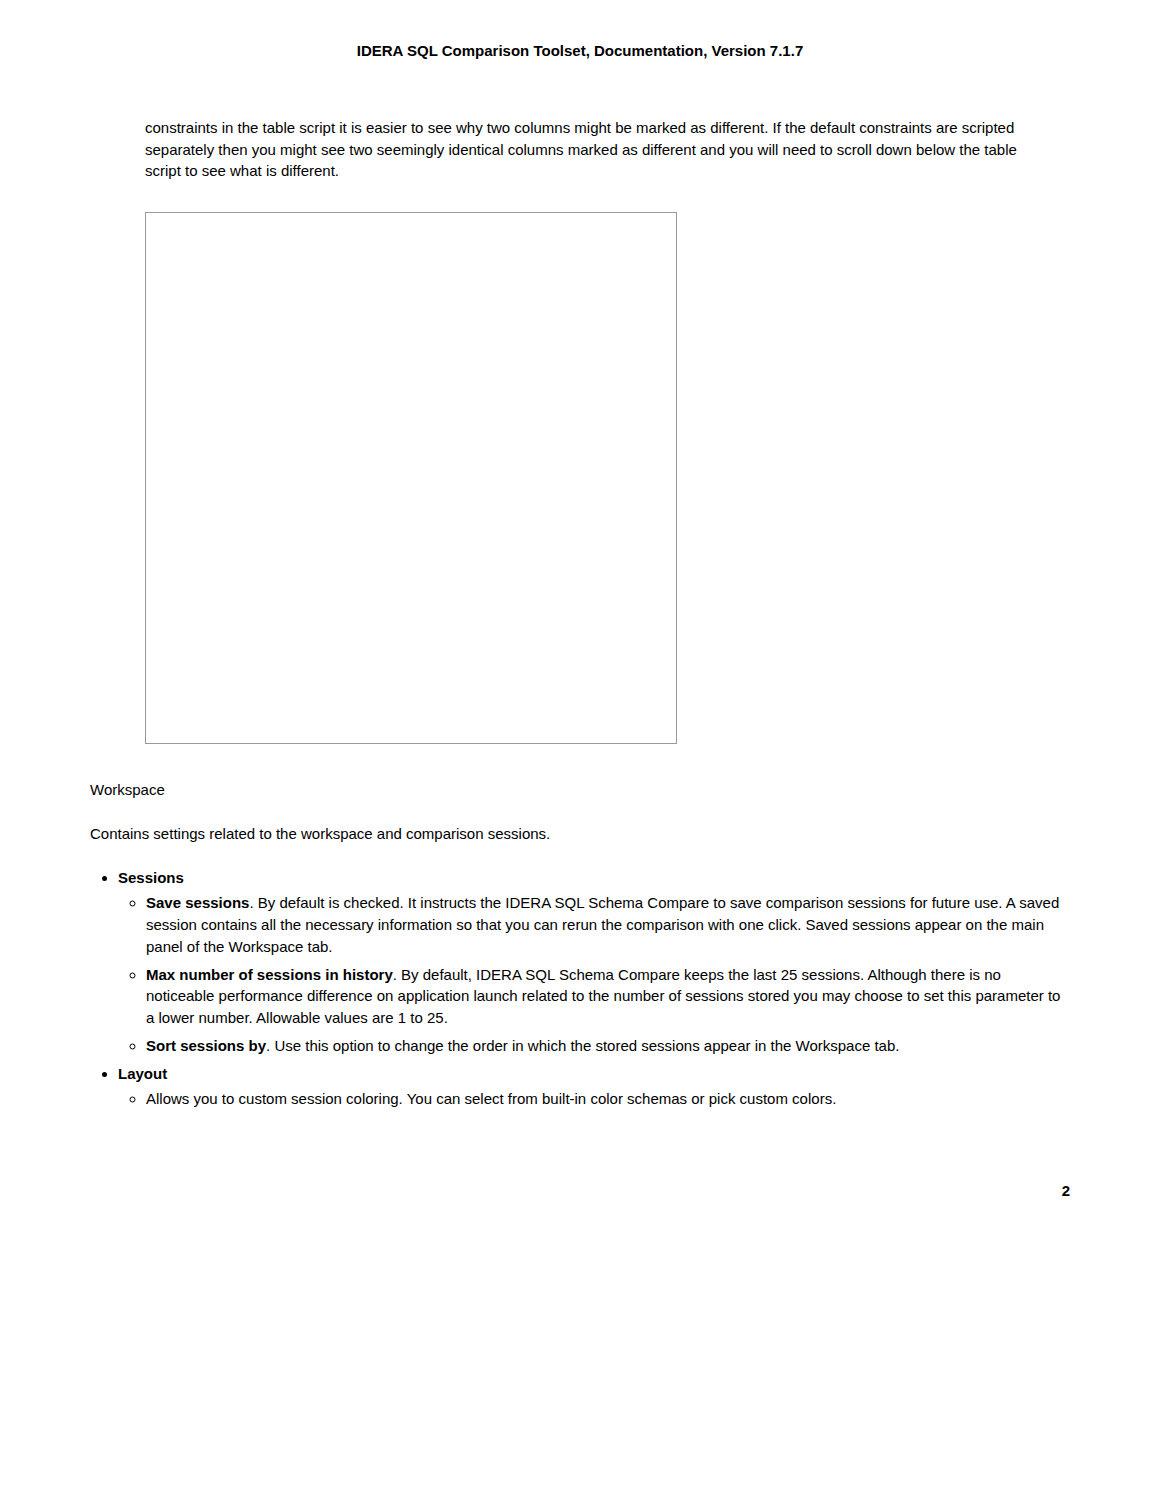IDERA SQL Comparison Toolset, Documentation, Version 7.1.7
constraints in the table script it is easier to see why two columns might be marked as different. If the default constraints are scripted separately then you might see two seemingly identical columns marked as different and you will need to scroll down below the table script to see what is different.
Workspace
Contains settings related to the workspace and comparison sessions.
Sessions
Save sessions. By default is checked. It instructs the IDERA SQL Schema Compare to save comparison sessions for future use. A saved session contains all the necessary information so that you can rerun the comparison with one click. Saved sessions appear on the main panel of the Workspace tab.
Max number of sessions in history. By default, IDERA SQL Schema Compare keeps the last 25 sessions. Although there is no noticeable performance difference on application launch related to the number of sessions stored you may choose to set this parameter to a lower number. Allowable values are 1 to 25.
Sort sessions by. Use this option to change the order in which the stored sessions appear in the Workspace tab.
Layout
Allows you to custom session coloring. You can select from built-in color schemas or pick custom colors.
2